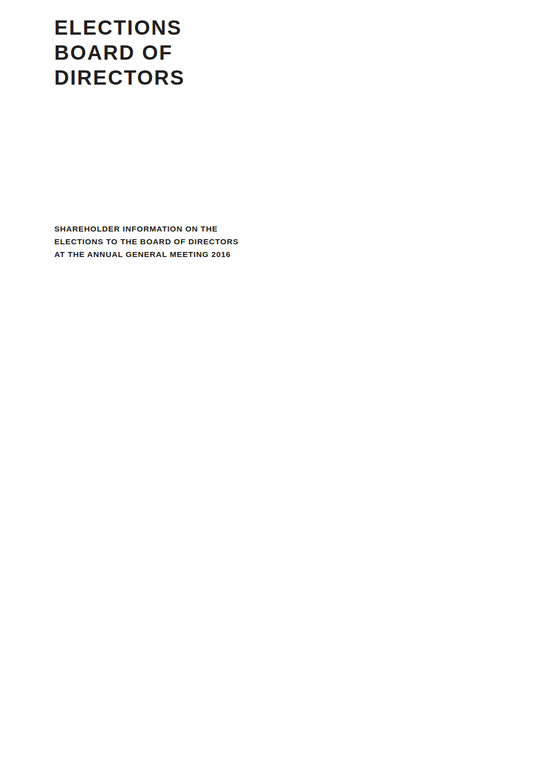Elections
Board of
Directors
Shareholder information on the
elections to the Board of Directors
at the Annual General Meeting 2016